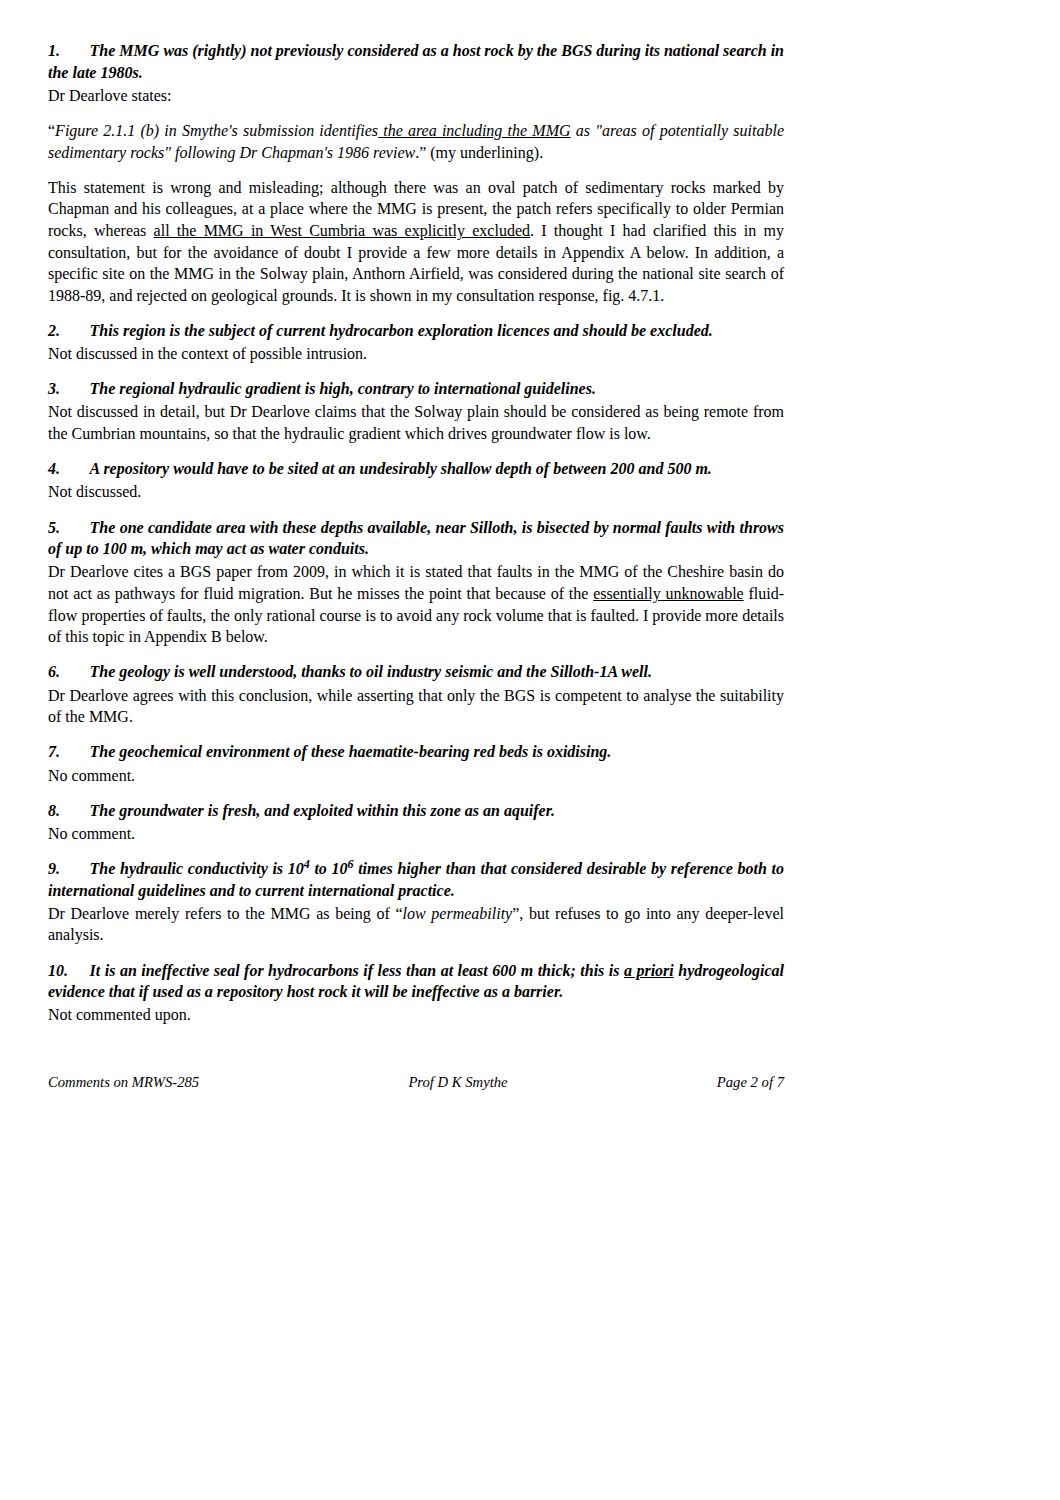1. The MMG was (rightly) not previously considered as a host rock by the BGS during its national search in the late 1980s.
Dr Dearlove states:
“Figure 2.1.1 (b) in Smythe's submission identifies the area including the MMG as "areas of potentially suitable sedimentary rocks" following Dr Chapman's 1986 review.” (my underlining).
This statement is wrong and misleading; although there was an oval patch of sedimentary rocks marked by Chapman and his colleagues, at a place where the MMG is present, the patch refers specifically to older Permian rocks, whereas all the MMG in West Cumbria was explicitly excluded. I thought I had clarified this in my consultation, but for the avoidance of doubt I provide a few more details in Appendix A below. In addition, a specific site on the MMG in the Solway plain, Anthorn Airfield, was considered during the national site search of 1988-89, and rejected on geological grounds. It is shown in my consultation response, fig. 4.7.1.
2. This region is the subject of current hydrocarbon exploration licences and should be excluded.
Not discussed in the context of possible intrusion.
3. The regional hydraulic gradient is high, contrary to international guidelines.
Not discussed in detail, but Dr Dearlove claims that the Solway plain should be considered as being remote from the Cumbrian mountains, so that the hydraulic gradient which drives groundwater flow is low.
4. A repository would have to be sited at an undesirably shallow depth of between 200 and 500 m.
Not discussed.
5. The one candidate area with these depths available, near Silloth, is bisected by normal faults with throws of up to 100 m, which may act as water conduits.
Dr Dearlove cites a BGS paper from 2009, in which it is stated that faults in the MMG of the Cheshire basin do not act as pathways for fluid migration. But he misses the point that because of the essentially unknowable fluid-flow properties of faults, the only rational course is to avoid any rock volume that is faulted. I provide more details of this topic in Appendix B below.
6. The geology is well understood, thanks to oil industry seismic and the Silloth-1A well.
Dr Dearlove agrees with this conclusion, while asserting that only the BGS is competent to analyse the suitability of the MMG.
7. The geochemical environment of these haematite-bearing red beds is oxidising.
No comment.
8. The groundwater is fresh, and exploited within this zone as an aquifer.
No comment.
9. The hydraulic conductivity is 104 to 106 times higher than that considered desirable by reference both to international guidelines and to current international practice.
Dr Dearlove merely refers to the MMG as being of “low permeability”, but refuses to go into any deeper-level analysis.
10. It is an ineffective seal for hydrocarbons if less than at least 600 m thick; this is a priori hydrogeological evidence that if used as a repository host rock it will be ineffective as a barrier.
Not commented upon.
Comments on MRWS-285 Prof D K Smythe Page 2 of 7